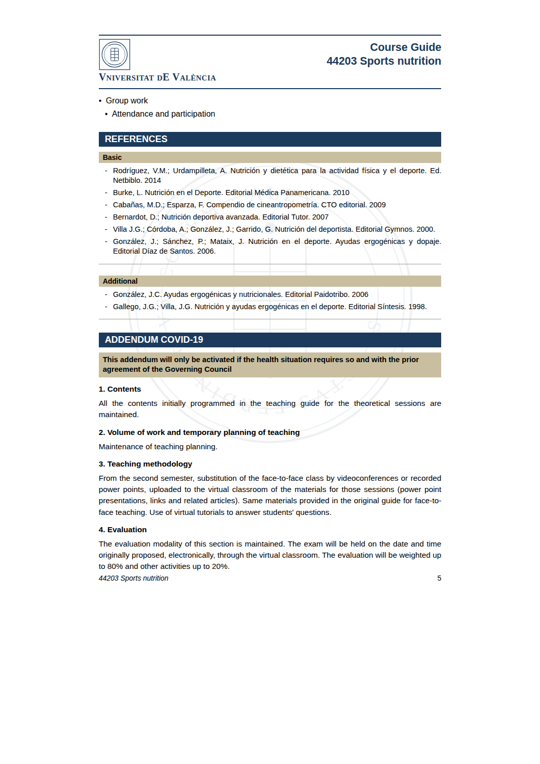CONVM · ALEX SANCTVS FERDINANDVS
VNIVERSITAT DE VALÈNCIA
Course Guide
44203 Sports nutrition
Group work
Attendance and participation
REFERENCES
Basic
Rodríguez, V.M.; Urdampilleta, A. Nutrición y dietética para la actividad física y el deporte. Ed. Netbiblo. 2014
Burke, L. Nutrición en el Deporte. Editorial Médica Panamericana. 2010
Cabañas, M.D.; Esparza, F. Compendio de cineantropometría. CTO editorial. 2009
Bernardot, D.; Nutrición deportiva avanzada. Editorial Tutor. 2007
Villa J.G.; Córdoba, A.; González, J.; Garrido, G. Nutrición del deportista. Editorial Gymnos. 2000.
González, J.; Sánchez, P.; Mataix, J. Nutrición en el deporte. Ayudas ergogénicas y dopaje. Editorial Díaz de Santos. 2006.
Additional
González, J.C. Ayudas ergogénicas y nutricionales. Editorial Paidotribo. 2006
Gallego, J.G.; Villa, J.G. Nutrición y ayudas ergogénicas en el deporte. Editorial Síntesis. 1998.
ADDENDUM COVID-19
This addendum will only be activated if the health situation requires so and with the prior agreement of the Governing Council
1. Contents
All the contents initially programmed in the teaching guide for the theoretical sessions are maintained.
2. Volume of work and temporary planning of teaching
Maintenance of teaching planning.
3. Teaching methodology
From the second semester, substitution of the face-to-face class by videoconferences or recorded power points, uploaded to the virtual classroom of the materials for those sessions (power point presentations, links and related articles). Same materials provided in the original guide for face-to-face teaching. Use of virtual tutorials to answer students' questions.
4. Evaluation
The evaluation modality of this section is maintained. The exam will be held on the date and time originally proposed, electronically, through the virtual classroom. The evaluation will be weighted up to 80% and other activities up to 20%.
44203 Sports nutrition 5